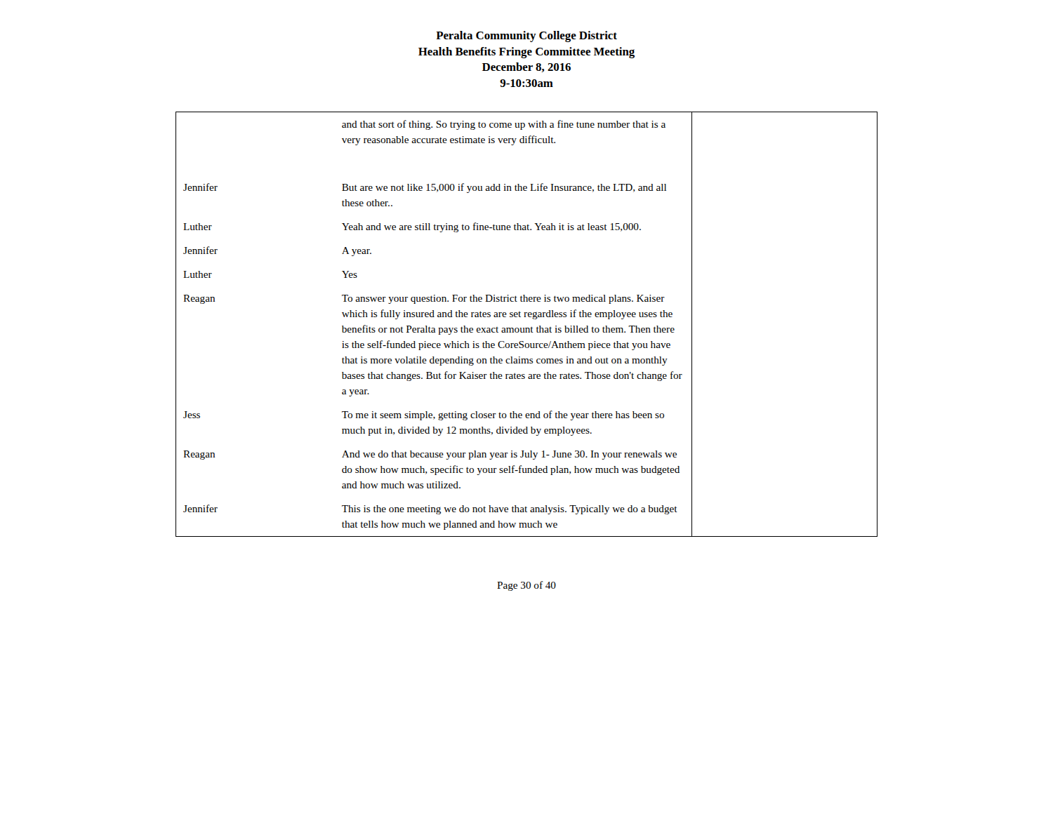Peralta Community College District
Health Benefits Fringe Committee Meeting
December 8, 2016
9-10:30am
| | and that sort of thing. So trying to come up with a fine tune number that is a very reasonable accurate estimate is very difficult. | |
| Jennifer | But are we not like 15,000 if you add in the Life Insurance, the LTD, and all these other.. | |
| Luther | Yeah and we are still trying to fine-tune that. Yeah it is at least 15,000. | |
| Jennifer | A year. | |
| Luther | Yes | |
| Reagan | To answer your question. For the District there is two medical plans. Kaiser which is fully insured and the rates are set regardless if the employee uses the benefits or not Peralta pays the exact amount that is billed to them. Then there is the self-funded piece which is the CoreSource/Anthem piece that you have that is more volatile depending on the claims comes in and out on a monthly bases that changes. But for Kaiser the rates are the rates. Those don't change for a year. | |
| Jess | To me it seem simple, getting closer to the end of the year there has been so much put in, divided by 12 months, divided by employees. | |
| Reagan | And we do that because your plan year is July 1- June 30. In your renewals we do show how much, specific to your self-funded plan, how much was budgeted and how much was utilized. | |
| Jennifer | This is the one meeting we do not have that analysis. Typically we do a budget that tells how much we planned and how much we | |
Page 30 of 40